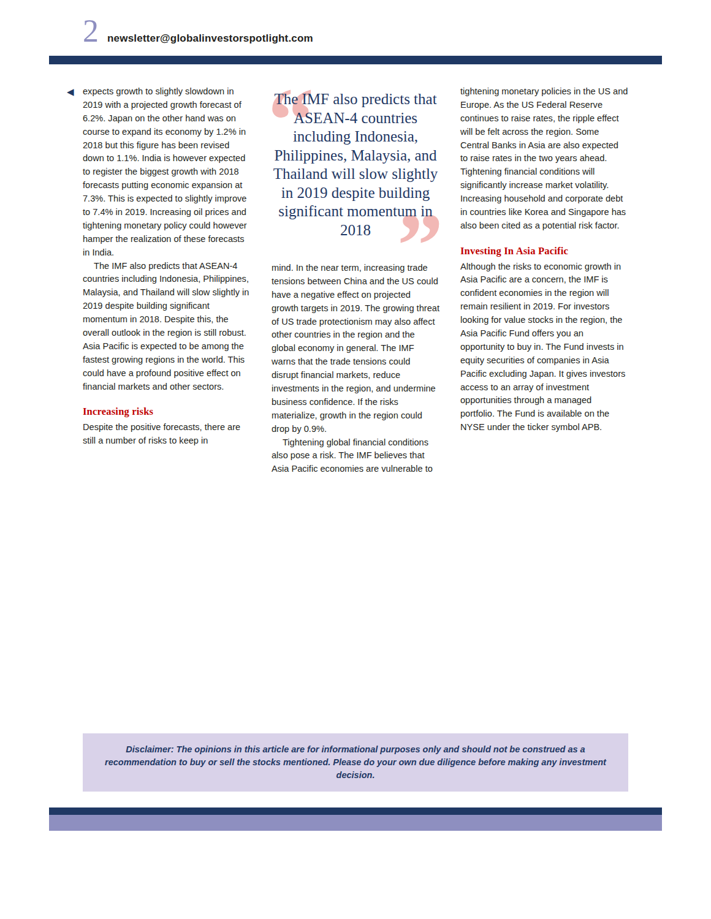2
newsletter@globalinvestorspotlight.com
◀
expects growth to slightly slowdown in 2019 with a projected growth forecast of 6.2%. Japan on the other hand was on course to expand its economy by 1.2% in 2018 but this figure has been revised down to 1.1%. India is however expected to register the biggest growth with 2018 forecasts putting economic expansion at 7.3%. This is expected to slightly improve to 7.4% in 2019. Increasing oil prices and tightening monetary policy could however hamper the realization of these forecasts in India.
The IMF also predicts that ASEAN-4 countries including Indonesia, Philippines, Malaysia, and Thailand will slow slightly in 2019 despite building significant momentum in 2018. Despite this, the overall outlook in the region is still robust. Asia Pacific is expected to be among the fastest growing regions in the world. This could have a profound positive effect on financial markets and other sectors.
Increasing risks
Despite the positive forecasts, there are still a number of risks to keep in
“ ” The IMF also predicts that ASEAN-4 countries including Indonesia, Philippines, Malaysia, and Thailand will slow slightly in 2019 despite building significant momentum in 2018
mind. In the near term, increasing trade tensions between China and the US could have a negative effect on projected growth targets in 2019. The growing threat of US trade protectionism may also affect other countries in the region and the global economy in general. The IMF warns that the trade tensions could disrupt financial markets, reduce investments in the region, and undermine business confidence. If the risks materialize, growth in the region could drop by 0.9%.
Tightening global financial conditions also pose a risk. The IMF believes that Asia Pacific economies are vulnerable to
tightening monetary policies in the US and Europe. As the US Federal Reserve continues to raise rates, the ripple effect will be felt across the region. Some Central Banks in Asia are also expected to raise rates in the two years ahead. Tightening financial conditions will significantly increase market volatility. Increasing household and corporate debt in countries like Korea and Singapore has also been cited as a potential risk factor.
Investing In Asia Pacific
Although the risks to economic growth in Asia Pacific are a concern, the IMF is confident economies in the region will remain resilient in 2019. For investors looking for value stocks in the region, the Asia Pacific Fund offers you an opportunity to buy in. The Fund invests in equity securities of companies in Asia Pacific excluding Japan. It gives investors access to an array of investment opportunities through a managed portfolio. The Fund is available on the NYSE under the ticker symbol APB.
Disclaimer: The opinions in this article are for informational purposes only and should not be construed as a recommendation to buy or sell the stocks mentioned. Please do your own due diligence before making any investment decision.